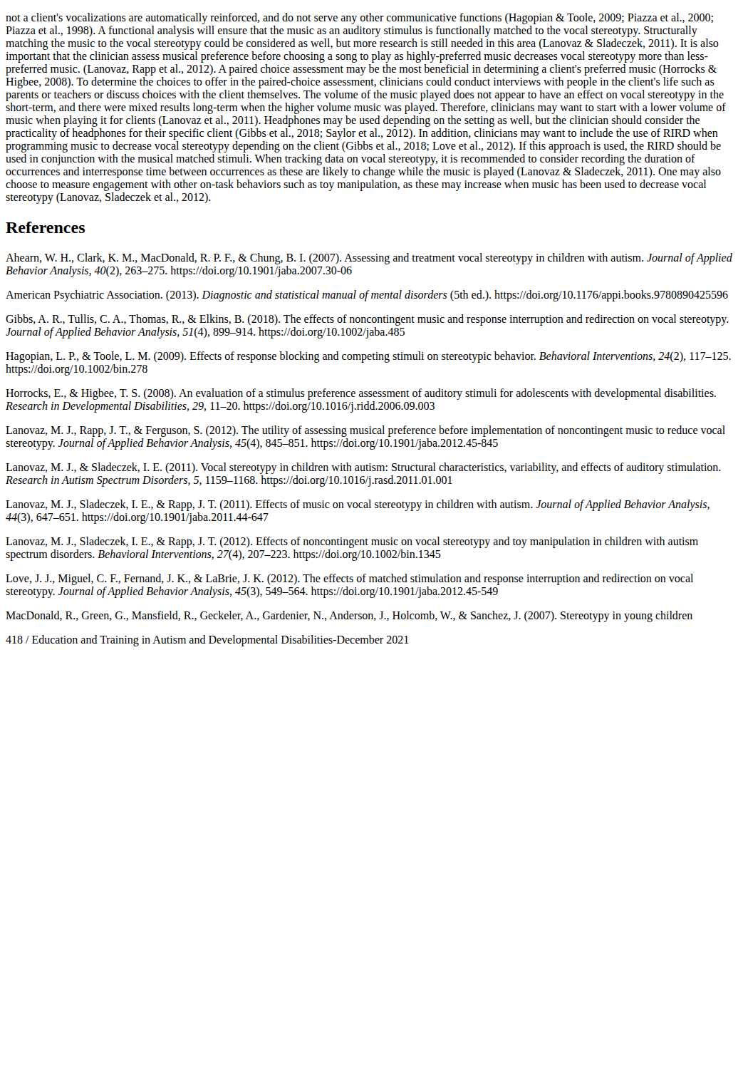not a client's vocalizations are automatically reinforced, and do not serve any other communicative functions (Hagopian & Toole, 2009; Piazza et al., 2000; Piazza et al., 1998). A functional analysis will ensure that the music as an auditory stimulus is functionally matched to the vocal stereotypy. Structurally matching the music to the vocal stereotypy could be considered as well, but more research is still needed in this area (Lanovaz & Sladeczek, 2011). It is also important that the clinician assess musical preference before choosing a song to play as highly-preferred music decreases vocal stereotypy more than less-preferred music. (Lanovaz, Rapp et al., 2012). A paired choice assessment may be the most beneficial in determining a client's preferred music (Horrocks & Higbee, 2008). To determine the choices to offer in the paired-choice assessment, clinicians could conduct interviews with people in the client's life such as parents or teachers or discuss choices with the client themselves. The volume of the music played does not appear to have an effect on vocal stereotypy in the short-term, and there were mixed results long-term when the higher volume music was played. Therefore, clinicians may want to start with a lower volume of music when playing it for clients (Lanovaz et al., 2011). Headphones may be used depending on the setting as well, but the clinician should consider the practicality of headphones for their specific client (Gibbs et al., 2018; Saylor et al., 2012). In addition, clinicians may want to include the use of RIRD when programming music to decrease vocal stereotypy depending on the client (Gibbs et al., 2018; Love et al., 2012). If this approach is used, the RIRD should be used in conjunction with the musical matched stimuli. When tracking data on vocal stereotypy, it is recommended to consider recording the duration of occurrences and interresponse time between occurrences as these are likely to change while the music is played (Lanovaz & Sladeczek, 2011). One may also choose to measure engagement with other on-task behaviors such as toy manipulation, as these may increase when music has been used to decrease vocal stereotypy (Lanovaz, Sladeczek et al., 2012).
References
Ahearn, W. H., Clark, K. M., MacDonald, R. P. F., & Chung, B. I. (2007). Assessing and treatment vocal stereotypy in children with autism. Journal of Applied Behavior Analysis, 40(2), 263–275. https://doi.org/10.1901/jaba.2007.30-06
American Psychiatric Association. (2013). Diagnostic and statistical manual of mental disorders (5th ed.). https://doi.org/10.1176/appi.books.9780890425596
Gibbs, A. R., Tullis, C. A., Thomas, R., & Elkins, B. (2018). The effects of noncontingent music and response interruption and redirection on vocal stereotypy. Journal of Applied Behavior Analysis, 51(4), 899–914. https://doi.org/10.1002/jaba.485
Hagopian, L. P., & Toole, L. M. (2009). Effects of response blocking and competing stimuli on stereotypic behavior. Behavioral Interventions, 24(2), 117–125. https://doi.org/10.1002/bin.278
Horrocks, E., & Higbee, T. S. (2008). An evaluation of a stimulus preference assessment of auditory stimuli for adolescents with developmental disabilities. Research in Developmental Disabilities, 29, 11–20. https://doi.org/10.1016/j.ridd.2006.09.003
Lanovaz, M. J., Rapp, J. T., & Ferguson, S. (2012). The utility of assessing musical preference before implementation of noncontingent music to reduce vocal stereotypy. Journal of Applied Behavior Analysis, 45(4), 845–851. https://doi.org/10.1901/jaba.2012.45-845
Lanovaz, M. J., & Sladeczek, I. E. (2011). Vocal stereotypy in children with autism: Structural characteristics, variability, and effects of auditory stimulation. Research in Autism Spectrum Disorders, 5, 1159–1168. https://doi.org/10.1016/j.rasd.2011.01.001
Lanovaz, M. J., Sladeczek, I. E., & Rapp, J. T. (2011). Effects of music on vocal stereotypy in children with autism. Journal of Applied Behavior Analysis, 44(3), 647–651. https://doi.org/10.1901/jaba.2011.44-647
Lanovaz, M. J., Sladeczek, I. E., & Rapp, J. T. (2012). Effects of noncontingent music on vocal stereotypy and toy manipulation in children with autism spectrum disorders. Behavioral Interventions, 27(4), 207–223. https://doi.org/10.1002/bin.1345
Love, J. J., Miguel, C. F., Fernand, J. K., & LaBrie, J. K. (2012). The effects of matched stimulation and response interruption and redirection on vocal stereotypy. Journal of Applied Behavior Analysis, 45(3), 549–564. https://doi.org/10.1901/jaba.2012.45-549
MacDonald, R., Green, G., Mansfield, R., Geckeler, A., Gardenier, N., Anderson, J., Holcomb, W., & Sanchez, J. (2007). Stereotypy in young children
418 / Education and Training in Autism and Developmental Disabilities-December 2021